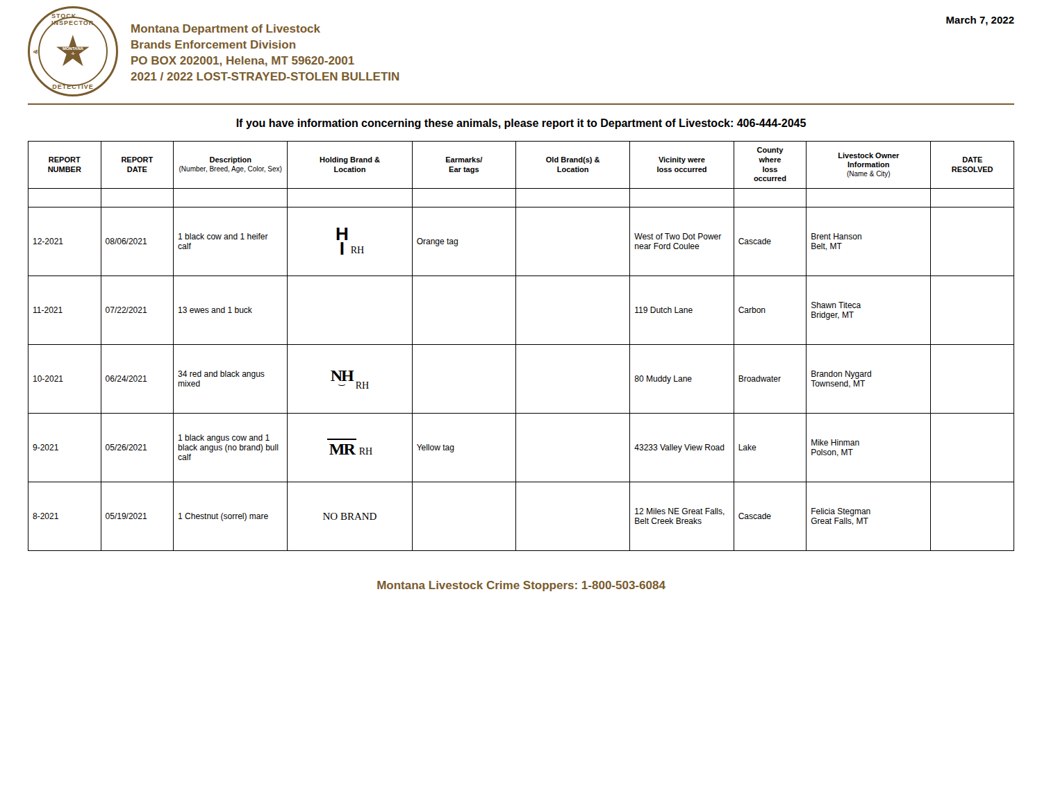March 7, 2022
STOCK INSPECTOR DETECTIVE &
★
MONTANA
-I-
Montana Department of Livestock Brands Enforcement Division PO BOX 202001, Helena, MT 59620-2001 2021 / 2022 LOST-STRAYED-STOLEN BULLETIN
If you have information concerning these animals, please report it to Department of Livestock: 406-444-2045
| REPORT NUMBER | REPORT DATE | Description (Number, Breed, Age, Color, Sex) | Holding Brand & Location | Earmarks/ Ear tags | Old Brand(s) & Location | Vicinity were loss occurred | County where loss occurred | Livestock Owner Information (Name & City) | DATE RESOLVED |
| --- | --- | --- | --- | --- | --- | --- | --- | --- | --- |
| 12-2021 | 08/06/2021 | 1 black cow and 1 heifer calf | H I RH | Orange tag | | West of Two Dot Power near Ford Coulee | Cascade | Brent Hanson Belt, MT | |
| 11-2021 | 07/22/2021 | 13 ewes and 1 buck | | | | 119 Dutch Lane | Carbon | Shawn Titeca Bridger, MT | |
| 10-2021 | 06/24/2021 | 34 red and black angus mixed | NH ⌣ RH | | | 80 Muddy Lane | Broadwater | Brandon Nygard Townsend, MT | |
| 9-2021 | 05/26/2021 | 1 black angus cow and 1 black angus (no brand) bull calf | MR RH | Yellow tag | | 43233 Valley View Road | Lake | Mike Hinman Polson, MT | |
| 8-2021 | 05/19/2021 | 1 Chestnut (sorrel) mare | NO BRAND | | | 12 Miles NE Great Falls, Belt Creek Breaks | Cascade | Felicia Stegman Great Falls, MT | |
Montana Livestock Crime Stoppers: 1-800-503-6084